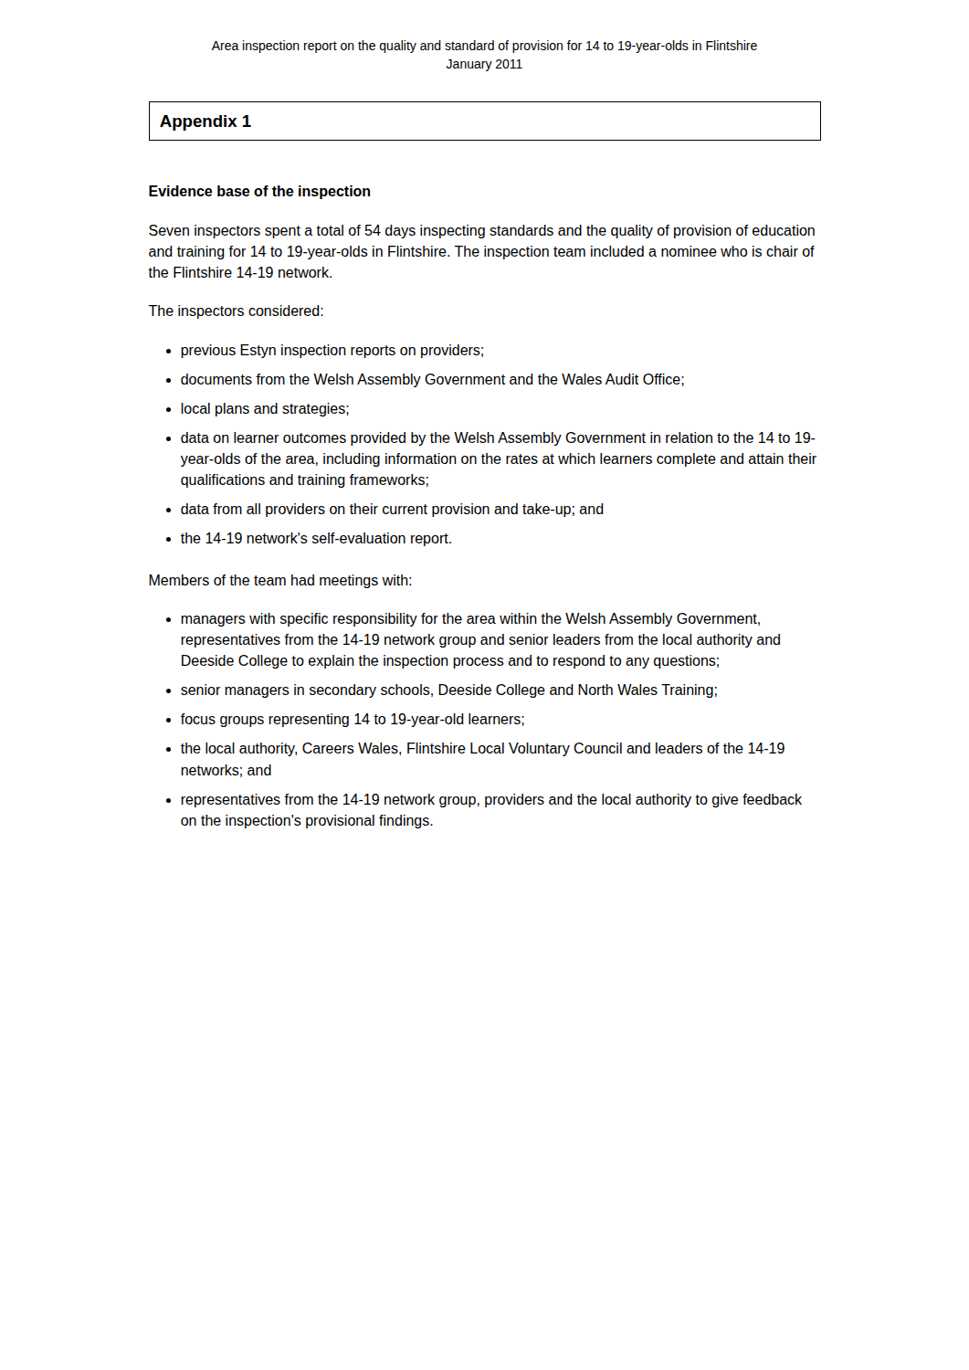Area inspection report on the quality and standard of provision for 14 to 19-year-olds in Flintshire
January 2011
Appendix 1
Evidence base of the inspection
Seven inspectors spent a total of 54 days inspecting standards and the quality of provision of education and training for 14 to 19-year-olds in Flintshire. The inspection team included a nominee who is chair of the Flintshire 14-19 network.
The inspectors considered:
previous Estyn inspection reports on providers;
documents from the Welsh Assembly Government and the Wales Audit Office;
local plans and strategies;
data on learner outcomes provided by the Welsh Assembly Government in relation to the 14 to 19-year-olds of the area, including information on the rates at which learners complete and attain their qualifications and training frameworks;
data from all providers on their current provision and take-up; and
the 14-19 network's self-evaluation report.
Members of the team had meetings with:
managers with specific responsibility for the area within the Welsh Assembly Government, representatives from the 14-19 network group and senior leaders from the local authority and Deeside College to explain the inspection process and to respond to any questions;
senior managers in secondary schools, Deeside College and North Wales Training;
focus groups representing 14 to 19-year-old learners;
the local authority, Careers Wales, Flintshire Local Voluntary Council and leaders of the 14-19 networks; and
representatives from the 14-19 network group, providers and the local authority to give feedback on the inspection's provisional findings.